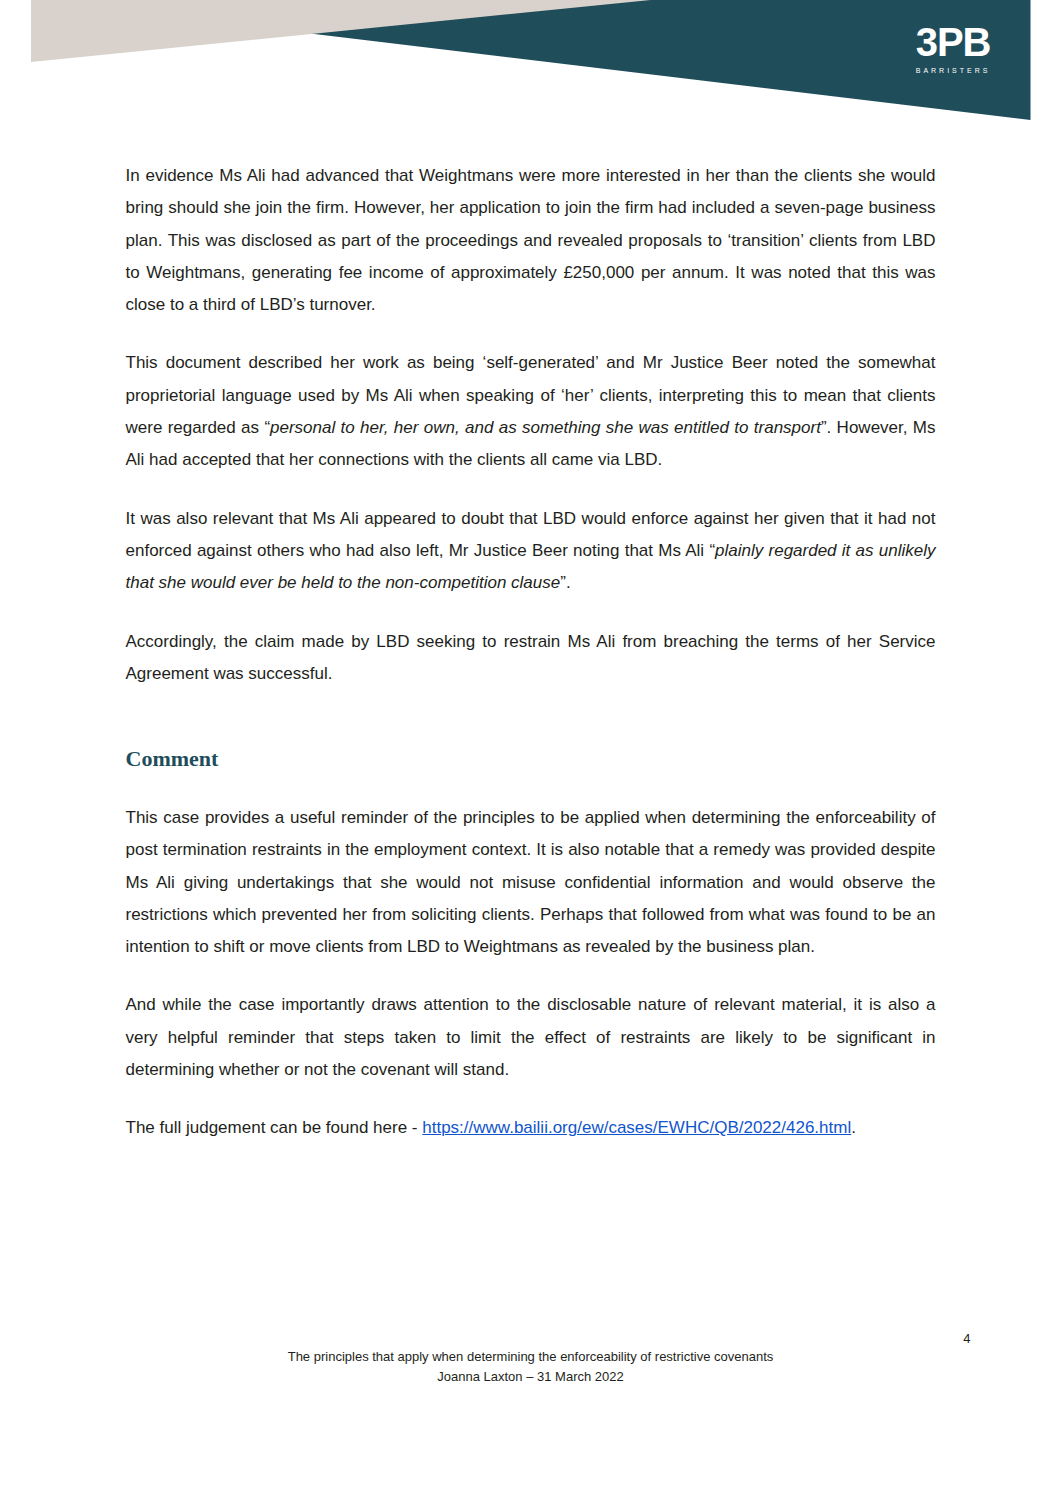3PB
BARRISTERS
In evidence Ms Ali had advanced that Weightmans were more interested in her than the clients she would bring should she join the firm. However, her application to join the firm had included a seven-page business plan. This was disclosed as part of the proceedings and revealed proposals to ‘transition’ clients from LBD to Weightmans, generating fee income of approximately £250,000 per annum. It was noted that this was close to a third of LBD’s turnover.
This document described her work as being ‘self-generated’ and Mr Justice Beer noted the somewhat proprietorial language used by Ms Ali when speaking of ‘her’ clients, interpreting this to mean that clients were regarded as “personal to her, her own, and as something she was entitled to transport”. However, Ms Ali had accepted that her connections with the clients all came via LBD.
It was also relevant that Ms Ali appeared to doubt that LBD would enforce against her given that it had not enforced against others who had also left, Mr Justice Beer noting that Ms Ali “plainly regarded it as unlikely that she would ever be held to the non-competition clause”.
Accordingly, the claim made by LBD seeking to restrain Ms Ali from breaching the terms of her Service Agreement was successful.
Comment
This case provides a useful reminder of the principles to be applied when determining the enforceability of post termination restraints in the employment context. It is also notable that a remedy was provided despite Ms Ali giving undertakings that she would not misuse confidential information and would observe the restrictions which prevented her from soliciting clients. Perhaps that followed from what was found to be an intention to shift or move clients from LBD to Weightmans as revealed by the business plan.
And while the case importantly draws attention to the disclosable nature of relevant material, it is also a very helpful reminder that steps taken to limit the effect of restraints are likely to be significant in determining whether or not the covenant will stand.
The full judgement can be found here - https://www.bailii.org/ew/cases/EWHC/QB/2022/426.html.
The principles that apply when determining the enforceability of restrictive covenants
Joanna Laxton – 31 March 2022
4